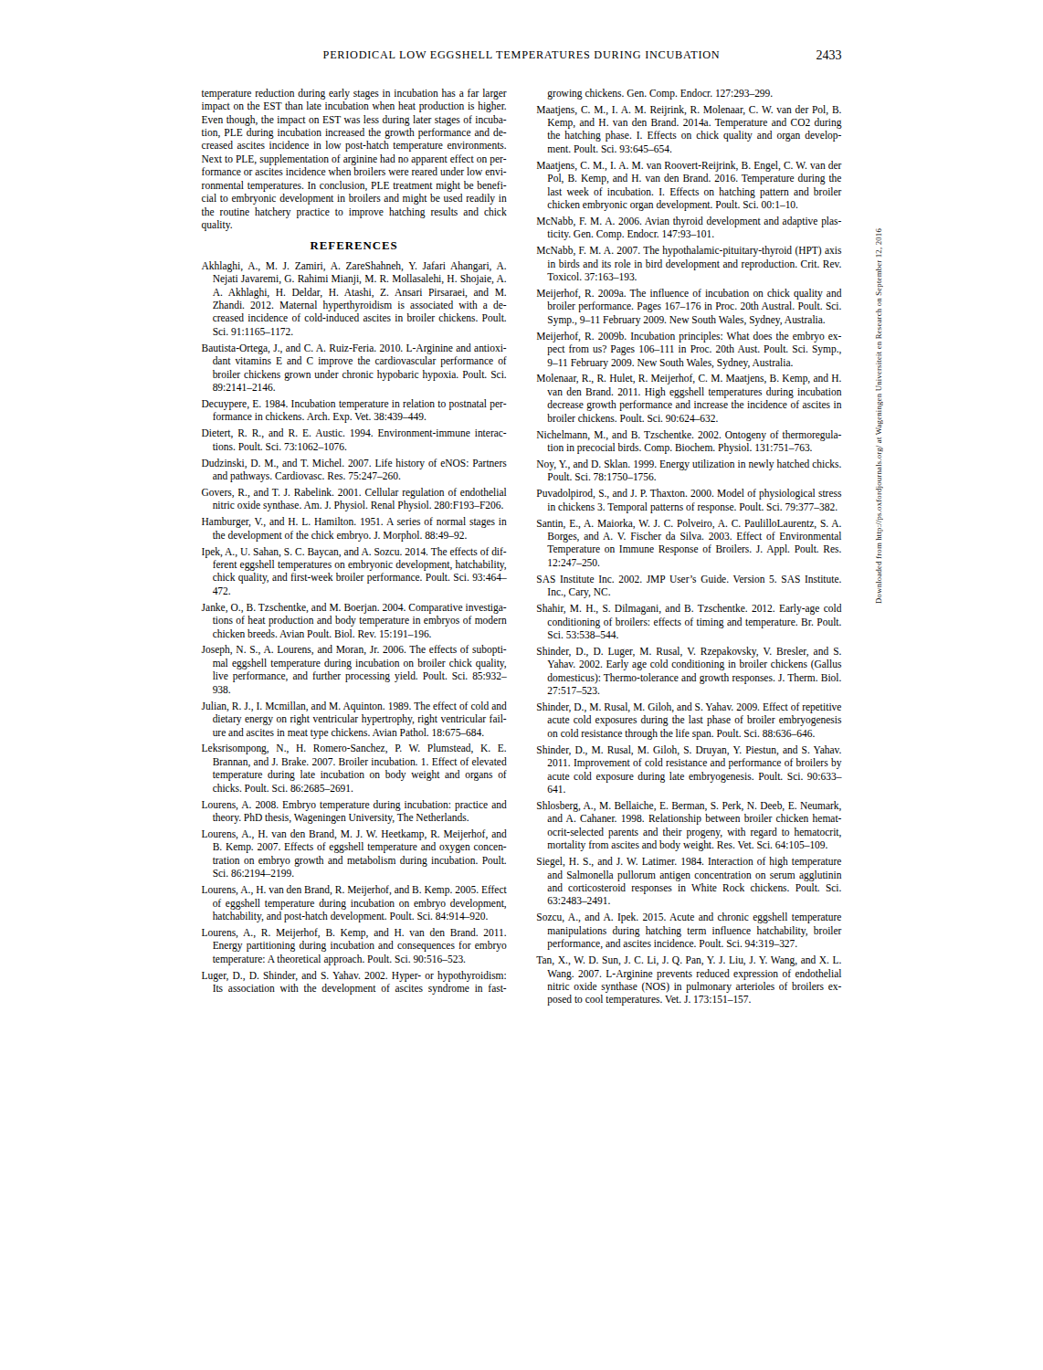Periodical low eggshell temperatures during incubation 2433
Downloaded from http://ps.oxfordjournals.org/ at Wageningen Universiteit en Research on September 12, 2016
temperature reduction during early stages in incubation has a far larger impact on the EST than late incubation when heat production is higher. Even though, the impact on EST was less during later stages of incubation, PLE during incubation increased the growth performance and decreased ascites incidence in low post-hatch temperature environments. Next to PLE, supplementation of arginine had no apparent effect on performance or ascites incidence when broilers were reared under low environmental temperatures. In conclusion, PLE treatment might be beneficial to embryonic development in broilers and might be used readily in the routine hatchery practice to improve hatching results and chick quality.
REFERENCES
Akhlaghi, A., M. J. Zamiri, A. ZareShahneh, Y. Jafari Ahangari, A. Nejati Javaremi, G. Rahimi Mianji, M. R. Mollasalehi, H. Shojaie, A. A. Akhlaghi, H. Deldar, H. Atashi, Z. Ansari Pirsaraei, and M. Zhandi. 2012. Maternal hyperthyroidism is associated with a decreased incidence of cold-induced ascites in broiler chickens. Poult. Sci. 91:1165–1172.
Bautista-Ortega, J., and C. A. Ruiz-Feria. 2010. L-Arginine and antioxidant vitamins E and C improve the cardiovascular performance of broiler chickens grown under chronic hypobaric hypoxia. Poult. Sci. 89:2141–2146.
Decuypere, E. 1984. Incubation temperature in relation to postnatal performance in chickens. Arch. Exp. Vet. 38:439–449.
Dietert, R. R., and R. E. Austic. 1994. Environment-immune interactions. Poult. Sci. 73:1062–1076.
Dudzinski, D. M., and T. Michel. 2007. Life history of eNOS: Partners and pathways. Cardiovasc. Res. 75:247–260.
Govers, R., and T. J. Rabelink. 2001. Cellular regulation of endothelial nitric oxide synthase. Am. J. Physiol. Renal Physiol. 280:F193–F206.
Hamburger, V., and H. L. Hamilton. 1951. A series of normal stages in the development of the chick embryo. J. Morphol. 88:49–92.
Ipek, A., U. Sahan, S. C. Baycan, and A. Sozcu. 2014. The effects of different eggshell temperatures on embryonic development, hatchability, chick quality, and first-week broiler performance. Poult. Sci. 93:464–472.
Janke, O., B. Tzschentke, and M. Boerjan. 2004. Comparative investigations of heat production and body temperature in embryos of modern chicken breeds. Avian Poult. Biol. Rev. 15:191–196.
Joseph, N. S., A. Lourens, and Moran, Jr. 2006. The effects of suboptimal eggshell temperature during incubation on broiler chick quality, live performance, and further processing yield. Poult. Sci. 85:932–938.
Julian, R. J., I. Mcmillan, and M. Aquinton. 1989. The effect of cold and dietary energy on right ventricular hypertrophy, right ventricular failure and ascites in meat type chickens. Avian Pathol. 18:675–684.
Leksrisompong, N., H. Romero-Sanchez, P. W. Plumstead, K. E. Brannan, and J. Brake. 2007. Broiler incubation. 1. Effect of elevated temperature during late incubation on body weight and organs of chicks. Poult. Sci. 86:2685–2691.
Lourens, A. 2008. Embryo temperature during incubation: practice and theory. PhD thesis, Wageningen University, The Netherlands.
Lourens, A., H. van den Brand, M. J. W. Heetkamp, R. Meijerhof, and B. Kemp. 2007. Effects of eggshell temperature and oxygen concentration on embryo growth and metabolism during incubation. Poult. Sci. 86:2194–2199.
Lourens, A., H. van den Brand, R. Meijerhof, and B. Kemp. 2005. Effect of eggshell temperature during incubation on embryo development, hatchability, and post-hatch development. Poult. Sci. 84:914–920.
Lourens, A., R. Meijerhof, B. Kemp, and H. van den Brand. 2011. Energy partitioning during incubation and consequences for embryo temperature: A theoretical approach. Poult. Sci. 90:516–523.
Luger, D., D. Shinder, and S. Yahav. 2002. Hyper- or hypothyroidism: Its association with the development of ascites syndrome in fast-growing chickens. Gen. Comp. Endocr. 127:293–299.
Maatjens, C. M., I. A. M. Reijrink, R. Molenaar, C. W. van der Pol, B. Kemp, and H. van den Brand. 2014a. Temperature and CO2 during the hatching phase. I. Effects on chick quality and organ development. Poult. Sci. 93:645–654.
Maatjens, C. M., I. A. M. van Roovert-Reijrink, B. Engel, C. W. van der Pol, B. Kemp, and H. van den Brand. 2016. Temperature during the last week of incubation. I. Effects on hatching pattern and broiler chicken embryonic organ development. Poult. Sci. 00:1–10.
McNabb, F. M. A. 2006. Avian thyroid development and adaptive plasticity. Gen. Comp. Endocr. 147:93–101.
McNabb, F. M. A. 2007. The hypothalamic-pituitary-thyroid (HPT) axis in birds and its role in bird development and reproduction. Crit. Rev. Toxicol. 37:163–193.
Meijerhof, R. 2009a. The influence of incubation on chick quality and broiler performance. Pages 167–176 in Proc. 20th Austral. Poult. Sci. Symp., 9–11 February 2009. New South Wales, Sydney, Australia.
Meijerhof, R. 2009b. Incubation principles: What does the embryo expect from us? Pages 106–111 in Proc. 20th Aust. Poult. Sci. Symp., 9–11 February 2009. New South Wales, Sydney, Australia.
Molenaar, R., R. Hulet, R. Meijerhof, C. M. Maatjens, B. Kemp, and H. van den Brand. 2011. High eggshell temperatures during incubation decrease growth performance and increase the incidence of ascites in broiler chickens. Poult. Sci. 90:624–632.
Nichelmann, M., and B. Tzschentke. 2002. Ontogeny of thermoregulation in precocial birds. Comp. Biochem. Physiol. 131:751–763.
Noy, Y., and D. Sklan. 1999. Energy utilization in newly hatched chicks. Poult. Sci. 78:1750–1756.
Puvadolpirod, S., and J. P. Thaxton. 2000. Model of physiological stress in chickens 3. Temporal patterns of response. Poult. Sci. 79:377–382.
Santin, E., A. Maiorka, W. J. C. Polveiro, A. C. PaulilloLaurentz, S. A. Borges, and A. V. Fischer da Silva. 2003. Effect of Environmental Temperature on Immune Response of Broilers. J. Appl. Poult. Res. 12:247–250.
SAS Institute Inc. 2002. JMP User’s Guide. Version 5. SAS Institute. Inc., Cary, NC.
Shahir, M. H., S. Dilmagani, and B. Tzschentke. 2012. Early-age cold conditioning of broilers: effects of timing and temperature. Br. Poult. Sci. 53:538–544.
Shinder, D., D. Luger, M. Rusal, V. Rzepakovsky, V. Bresler, and S. Yahav. 2002. Early age cold conditioning in broiler chickens (Gallus domesticus): Thermo-tolerance and growth responses. J. Therm. Biol. 27:517–523.
Shinder, D., M. Rusal, M. Giloh, and S. Yahav. 2009. Effect of repetitive acute cold exposures during the last phase of broiler embryogenesis on cold resistance through the life span. Poult. Sci. 88:636–646.
Shinder, D., M. Rusal, M. Giloh, S. Druyan, Y. Piestun, and S. Yahav. 2011. Improvement of cold resistance and performance of broilers by acute cold exposure during late embryogenesis. Poult. Sci. 90:633–641.
Shlosberg, A., M. Bellaiche, E. Berman, S. Perk, N. Deeb, E. Neumark, and A. Cahaner. 1998. Relationship between broiler chicken hematocrit-selected parents and their progeny, with regard to hematocrit, mortality from ascites and body weight. Res. Vet. Sci. 64:105–109.
Siegel, H. S., and J. W. Latimer. 1984. Interaction of high temperature and Salmonella pullorum antigen concentration on serum agglutinin and corticosteroid responses in White Rock chickens. Poult. Sci. 63:2483–2491.
Sozcu, A., and A. Ipek. 2015. Acute and chronic eggshell temperature manipulations during hatching term influence hatchability, broiler performance, and ascites incidence. Poult. Sci. 94:319–327.
Tan, X., W. D. Sun, J. C. Li, J. Q. Pan, Y. J. Liu, J. Y. Wang, and X. L. Wang. 2007. L-Arginine prevents reduced expression of endothelial nitric oxide synthase (NOS) in pulmonary arterioles of broilers exposed to cool temperatures. Vet. J. 173:151–157.